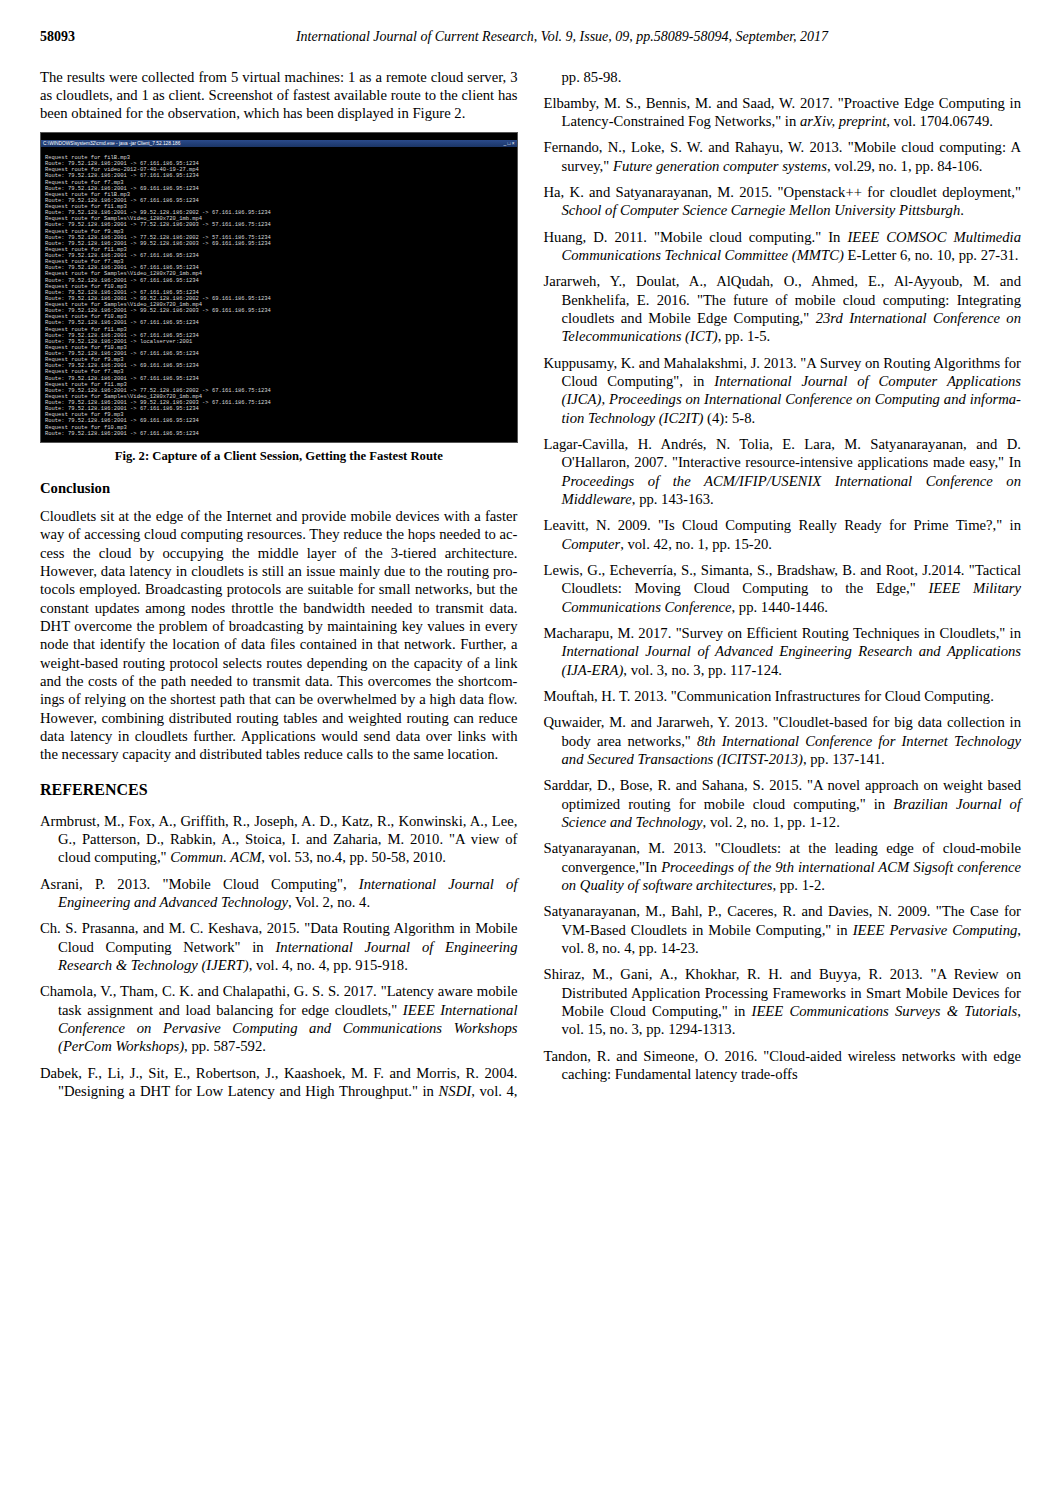58093 International Journal of Current Research, Vol. 9, Issue, 09, pp.58089-58094, September, 2017
The results were collected from 5 virtual machines: 1 as a remote cloud server, 3 as cloudlets, and 1 as client. Screenshot of fastest available route to the client has been obtained for the observation, which has been displayed in Figure 2.
C:\WINDOWS\system32\cmd.exe - java -jar Client_7.52.128.186_ □ ×
Request route for filB.mp3 Route: 79.52.128.186:2001 -> 67.161.186.95:1234 Request route for video-2012-07-40-40-19-27.mp4 Route: 79.52.128.186:2001 -> 67.161.186.95:1234 Request route for f7.mp3 Route: 79.52.128.186:2001 -> 69.161.186.95:1234 Request route for filB.mp3 Route: 79.52.128.186:2001 -> 67.161.186.95:1234 Request route for f11.mp3 Route: 79.52.128.186:2001 -> 99.52.128.186:2002 -> 67.161.186.95:1234 Request route for Samples\Video_1280x720_1mb.mp4 Route: 79.52.128.186:2001 -> 77.52.128.186:2003 -> 57.161.186.75:1234 Request route for f9.mp3 Route: 79.52.128.186:2001 -> 77.52.128.186:2002 -> 57.161.186.75:1234 Route: 79.52.128.186:2001 -> 99.52.128.186:2003 -> 69.161.186.95:1234 Request route for f11.mp3 Route: 79.52.128.186:2001 -> 67.161.186.95:1234 Request route for f7.mp3 Route: 79.52.128.186:2001 -> 67.161.186.95:1234 Request route for Samples\Video_1280x720_1mb.mp4 Route: 79.52.128.186:2001 -> 67.161.186.95:1234 Request route for f10.mp3 Route: 79.52.128.186:2001 -> 67.161.186.95:1234 Route: 79.52.128.186:2001 -> 99.52.128.186:2002 -> 69.161.186.95:1234 Request route for Samples\Video_1280x720_1mb.mp4 Route: 79.52.128.186:2001 -> 99.52.128.186:2003 -> 69.161.186.95:1234 Request route for f10.mp3 Route: 79.52.128.186:2001 -> 67.161.186.95:1234 Request route for f11.mp3 Route: 79.52.128.186:2001 -> 67.161.186.95:1234 Route: 79.52.128.186:2001 -> localserver:2001 Request route for f10.mp3 Route: 79.52.128.186:2001 -> 67.161.186.95:1234 Request route for f9.mp3 Route: 79.52.128.186:2001 -> 69.161.186.95:1234 Request route for f7.mp3 Route: 79.52.128.186:2001 -> 67.161.186.95:1234 Request route for f11.mp3 Route: 79.52.128.186:2001 -> 77.52.128.186:2002 -> 67.161.186.75:1234 Request route for Samples\Video_1280x720_1mb.mp4 Route: 79.52.128.186:2001 -> 99.52.128.186:2003 -> 67.161.186.75:1234 Route: 79.52.128.186:2001 -> 67.161.186.95:1234 Request route for f9.mp3 Route: 79.52.128.186:2001 -> 69.161.186.95:1234 Request route for f10.mp3 Route: 79.52.128.186:2001 -> 67.161.186.95:1234
Fig. 2: Capture of a Client Session, Getting the Fastest Route
Conclusion
Cloudlets sit at the edge of the Internet and provide mobile devices with a faster way of accessing cloud computing resources. They reduce the hops needed to access the cloud by occupying the middle layer of the 3-tiered architecture. However, data latency in cloudlets is still an issue mainly due to the routing protocols employed. Broadcasting protocols are suitable for small networks, but the constant updates among nodes throttle the bandwidth needed to transmit data. DHT overcome the problem of broadcasting by maintaining key values in every node that identify the location of data files contained in that network. Further, a weight-based routing protocol selects routes depending on the capacity of a link and the costs of the path needed to transmit data. This overcomes the shortcomings of relying on the shortest path that can be overwhelmed by a high data flow. However, combining distributed routing tables and weighted routing can reduce data latency in cloudlets further. Applications would send data over links with the necessary capacity and distributed tables reduce calls to the same location.
REFERENCES
Armbrust, M., Fox, A., Griffith, R., Joseph, A. D., Katz, R., Konwinski, A., Lee, G., Patterson, D., Rabkin, A., Stoica, I. and Zaharia, M. 2010. "A view of cloud computing," Commun. ACM, vol. 53, no.4, pp. 50-58, 2010.
Asrani, P. 2013. "Mobile Cloud Computing", International Journal of Engineering and Advanced Technology, Vol. 2, no. 4.
Ch. S. Prasanna, and M. C. Keshava, 2015. "Data Routing Algorithm in Mobile Cloud Computing Network" in International Journal of Engineering Research & Technology (IJERT), vol. 4, no. 4, pp. 915-918.
Chamola, V., Tham, C. K. and Chalapathi, G. S. S. 2017. "Latency aware mobile task assignment and load balancing for edge cloudlets," IEEE International Conference on Pervasive Computing and Communications Workshops (PerCom Workshops), pp. 587-592.
Dabek, F., Li, J., Sit, E., Robertson, J., Kaashoek, M. F. and Morris, R. 2004. "Designing a DHT for Low Latency and High Throughput." in NSDI, vol. 4, pp. 85-98.
Elbamby, M. S., Bennis, M. and Saad, W. 2017. "Proactive Edge Computing in Latency-Constrained Fog Networks," in arXiv, preprint, vol. 1704.06749.
Fernando, N., Loke, S. W. and Rahayu, W. 2013. "Mobile cloud computing: A survey," Future generation computer systems, vol.29, no. 1, pp. 84-106.
Ha, K. and Satyanarayanan, M. 2015. "Openstack++ for cloudlet deployment," School of Computer Science Carnegie Mellon University Pittsburgh.
Huang, D. 2011. "Mobile cloud computing." In IEEE COMSOC Multimedia Communications Technical Committee (MMTC) E-Letter 6, no. 10, pp. 27-31.
Jararweh, Y., Doulat, A., AlQudah, O., Ahmed, E., Al-Ayyoub, M. and Benkhelifa, E. 2016. "The future of mobile cloud computing: Integrating cloudlets and Mobile Edge Computing," 23rd International Conference on Telecommunications (ICT), pp. 1-5.
Kuppusamy, K. and Mahalakshmi, J. 2013. "A Survey on Routing Algorithms for Cloud Computing", in International Journal of Computer Applications (IJCA), Proceedings on International Conference on Computing and information Technology (IC2IT) (4): 5-8.
Lagar-Cavilla, H. Andrés, N. Tolia, E. Lara, M. Satyanarayanan, and D. O'Hallaron, 2007. "Interactive resource-intensive applications made easy," In Proceedings of the ACM/IFIP/USENIX International Conference on Middleware, pp. 143-163.
Leavitt, N. 2009. "Is Cloud Computing Really Ready for Prime Time?," in Computer, vol. 42, no. 1, pp. 15-20.
Lewis, G., Echeverría, S., Simanta, S., Bradshaw, B. and Root, J.2014. "Tactical Cloudlets: Moving Cloud Computing to the Edge," IEEE Military Communications Conference, pp. 1440-1446.
Macharapu, M. 2017. "Survey on Efficient Routing Techniques in Cloudlets," in International Journal of Advanced Engineering Research and Applications (IJA-ERA), vol. 3, no. 3, pp. 117-124.
Mouftah, H. T. 2013. "Communication Infrastructures for Cloud Computing.
Quwaider, M. and Jararweh, Y. 2013. "Cloudlet-based for big data collection in body area networks," 8th International Conference for Internet Technology and Secured Transactions (ICITST-2013), pp. 137-141.
Sarddar, D., Bose, R. and Sahana, S. 2015. "A novel approach on weight based optimized routing for mobile cloud computing," in Brazilian Journal of Science and Technology, vol. 2, no. 1, pp. 1-12.
Satyanarayanan, M. 2013. "Cloudlets: at the leading edge of cloud-mobile convergence,"In Proceedings of the 9th international ACM Sigsoft conference on Quality of software architectures, pp. 1-2.
Satyanarayanan, M., Bahl, P., Caceres, R. and Davies, N. 2009. "The Case for VM-Based Cloudlets in Mobile Computing," in IEEE Pervasive Computing, vol. 8, no. 4, pp. 14-23.
Shiraz, M., Gani, A., Khokhar, R. H. and Buyya, R. 2013. "A Review on Distributed Application Processing Frameworks in Smart Mobile Devices for Mobile Cloud Computing," in IEEE Communications Surveys & Tutorials, vol. 15, no. 3, pp. 1294-1313.
Tandon, R. and Simeone, O. 2016. "Cloud-aided wireless networks with edge caching: Fundamental latency trade-offs